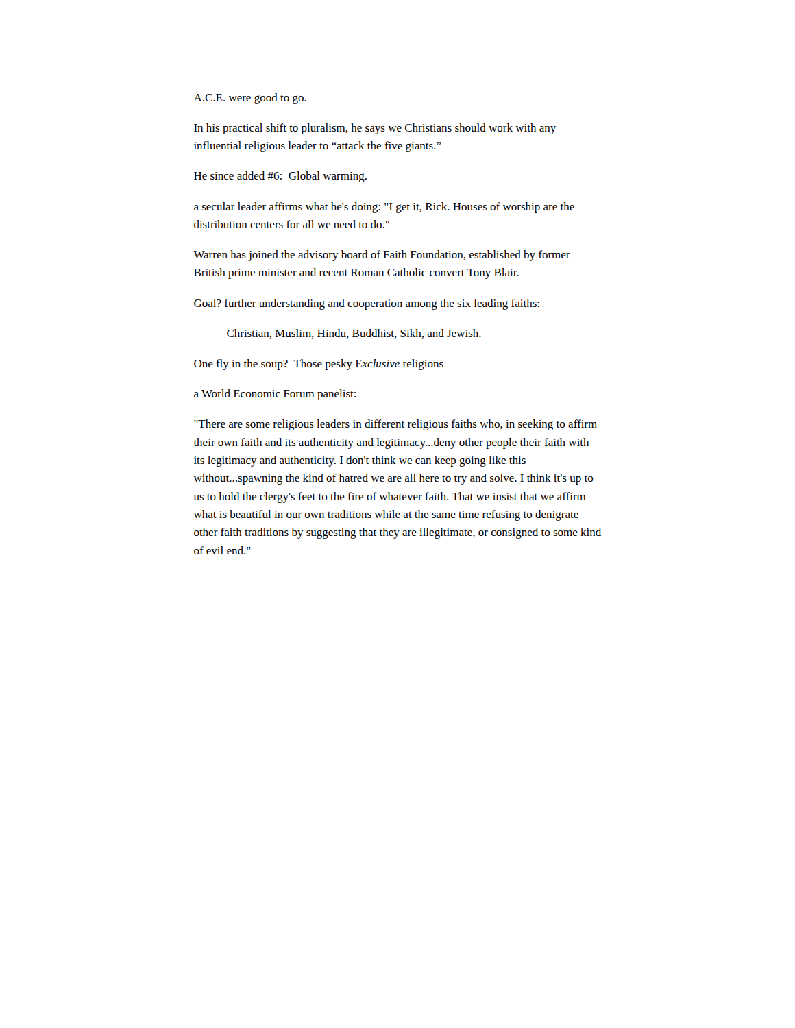A.C.E. were good to go.
In his practical shift to pluralism, he says we Christians should work with any influential religious leader to “attack the five giants.”
He since added #6: Global warming.
a secular leader affirms what he's doing: "I get it, Rick. Houses of worship are the distribution centers for all we need to do."
Warren has joined the advisory board of Faith Foundation, established by former British prime minister and recent Roman Catholic convert Tony Blair.
Goal? further understanding and cooperation among the six leading faiths:
Christian, Muslim, Hindu, Buddhist, Sikh, and Jewish.
One fly in the soup? Those pesky Exclusive religions
a World Economic Forum panelist:
"There are some religious leaders in different religious faiths who, in seeking to affirm their own faith and its authenticity and legitimacy...deny other people their faith with its legitimacy and authenticity. I don't think we can keep going like this without...spawning the kind of hatred we are all here to try and solve. I think it's up to us to hold the clergy's feet to the fire of whatever faith. That we insist that we affirm what is beautiful in our own traditions while at the same time refusing to denigrate other faith traditions by suggesting that they are illegitimate, or consigned to some kind of evil end."